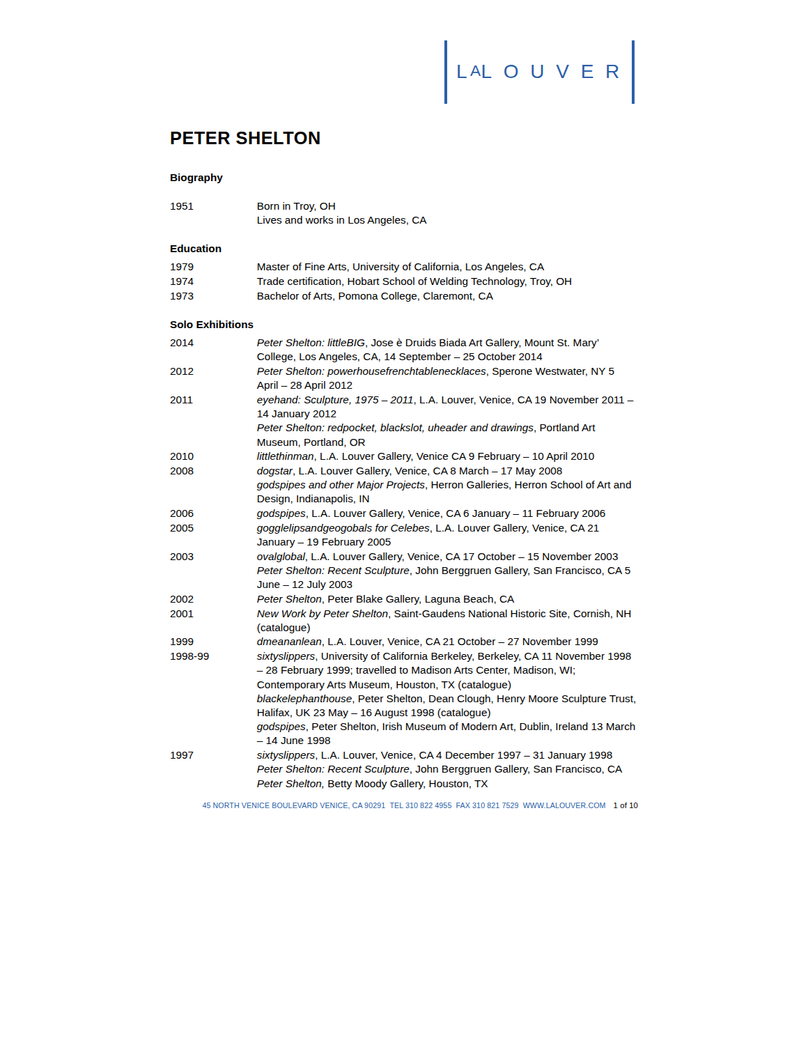LAL O U V E R
PETER SHELTON
Biography
1951
Born in Troy, OH
Lives and works in Los Angeles, CA
Education
1979
Master of Fine Arts, University of California, Los Angeles, CA
1974
Trade certification, Hobart School of Welding Technology, Troy, OH
1973
Bachelor of Arts, Pomona College, Claremont, CA
Solo Exhibitions
2014
Peter Shelton: littleBIG, Jose è Druids Biada Art Gallery, Mount St. Mary’ College, Los Angeles, CA, 14 September – 25 October 2014
2012
Peter Shelton: powerhousefrenchtablenecklaces, Sperone Westwater, NY 5 April – 28 April 2012
2011
eyehand: Sculpture, 1975 – 2011, L.A. Louver, Venice, CA 19 November 2011 – 14 January 2012
Peter Shelton: redpocket, blackslot, uheader and drawings, Portland Art Museum, Portland, OR
2010
littlethinman, L.A. Louver Gallery, Venice CA 9 February – 10 April 2010
2008
dogstar, L.A. Louver Gallery, Venice, CA 8 March – 17 May 2008
godspipes and other Major Projects, Herron Galleries, Herron School of Art and Design, Indianapolis, IN
2006
godspipes, L.A. Louver Gallery, Venice, CA 6 January – 11 February 2006
2005
gogglelipsandgeogobals for Celebes, L.A. Louver Gallery, Venice, CA 21 January – 19 February 2005
2003
ovalglobal, L.A. Louver Gallery, Venice, CA 17 October – 15 November 2003
Peter Shelton: Recent Sculpture, John Berggruen Gallery, San Francisco, CA 5 June – 12 July 2003
2002
Peter Shelton, Peter Blake Gallery, Laguna Beach, CA
2001
New Work by Peter Shelton, Saint-Gaudens National Historic Site, Cornish, NH (catalogue)
1999
dmeananlean, L.A. Louver, Venice, CA 21 October – 27 November 1999
1998-99
sixtyslippers, University of California Berkeley, Berkeley, CA 11 November 1998 – 28 February 1999; travelled to Madison Arts Center, Madison, WI; Contemporary Arts Museum, Houston, TX (catalogue)
blackelephanthouse, Peter Shelton, Dean Clough, Henry Moore Sculpture Trust, Halifax, UK 23 May – 16 August 1998 (catalogue)
godspipes, Peter Shelton, Irish Museum of Modern Art, Dublin, Ireland 13 March – 14 June 1998
1997
sixtyslippers, L.A. Louver, Venice, CA 4 December 1997 – 31 January 1998
Peter Shelton: Recent Sculpture, John Berggruen Gallery, San Francisco, CA
Peter Shelton, Betty Moody Gallery, Houston, TX
45 NORTH VENICE BOULEVARD VENICE, CA 90291 TEL 310 822 4955 FAX 310 821 7529 WWW.LALOUVER.COM 1 of 10